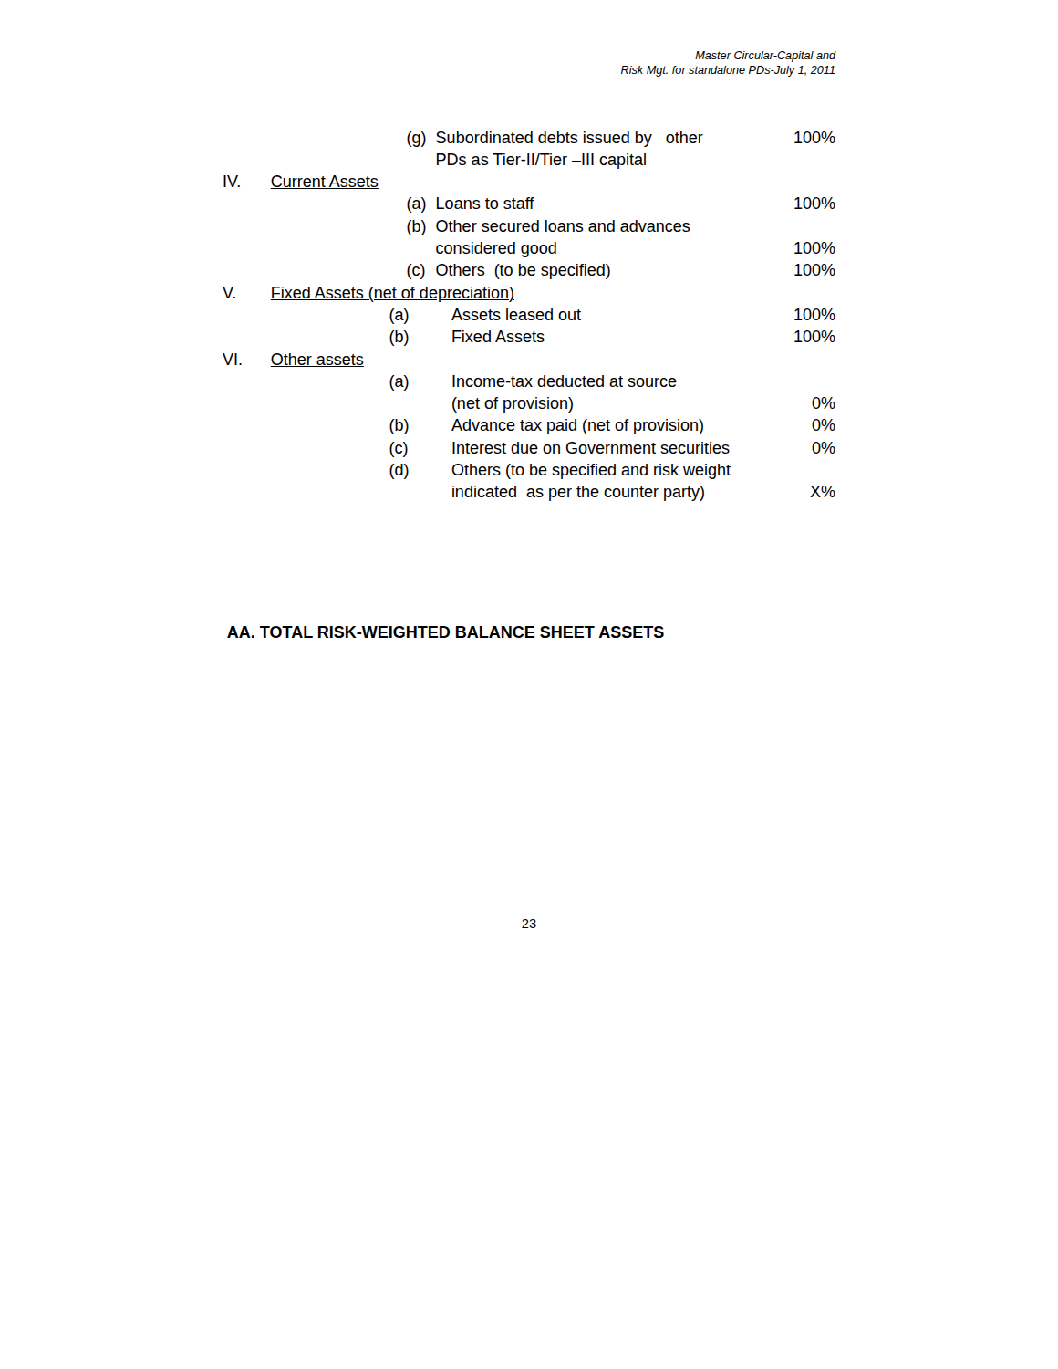Master Circular-Capital and Risk Mgt. for standalone PDs-July 1, 2011
| | (g) | Subordinated debts issued by other PDs as Tier-II/Tier –III capital | 100% |
| IV. | Current Assets |
| | (a) | Loans to staff | 100% |
| | (b) | Other secured loans and advances considered good | 100% |
| | (c) | Others (to be specified) | 100% |
| V. | Fixed Assets (net of depreciation) |
| | (a) | Assets leased out | 100% |
| | (b) | Fixed Assets | 100% |
| VI. | Other assets |
| | (a) | Income-tax deducted at source (net of provision) | 0% |
| | (b) | Advance tax paid (net of provision) | 0% |
| | (c) | Interest due on Government securities | 0% |
| | (d) | Others (to be specified and risk weight indicated as per the counter party) | X% |
AA. TOTAL RISK-WEIGHTED BALANCE SHEET ASSETS
23